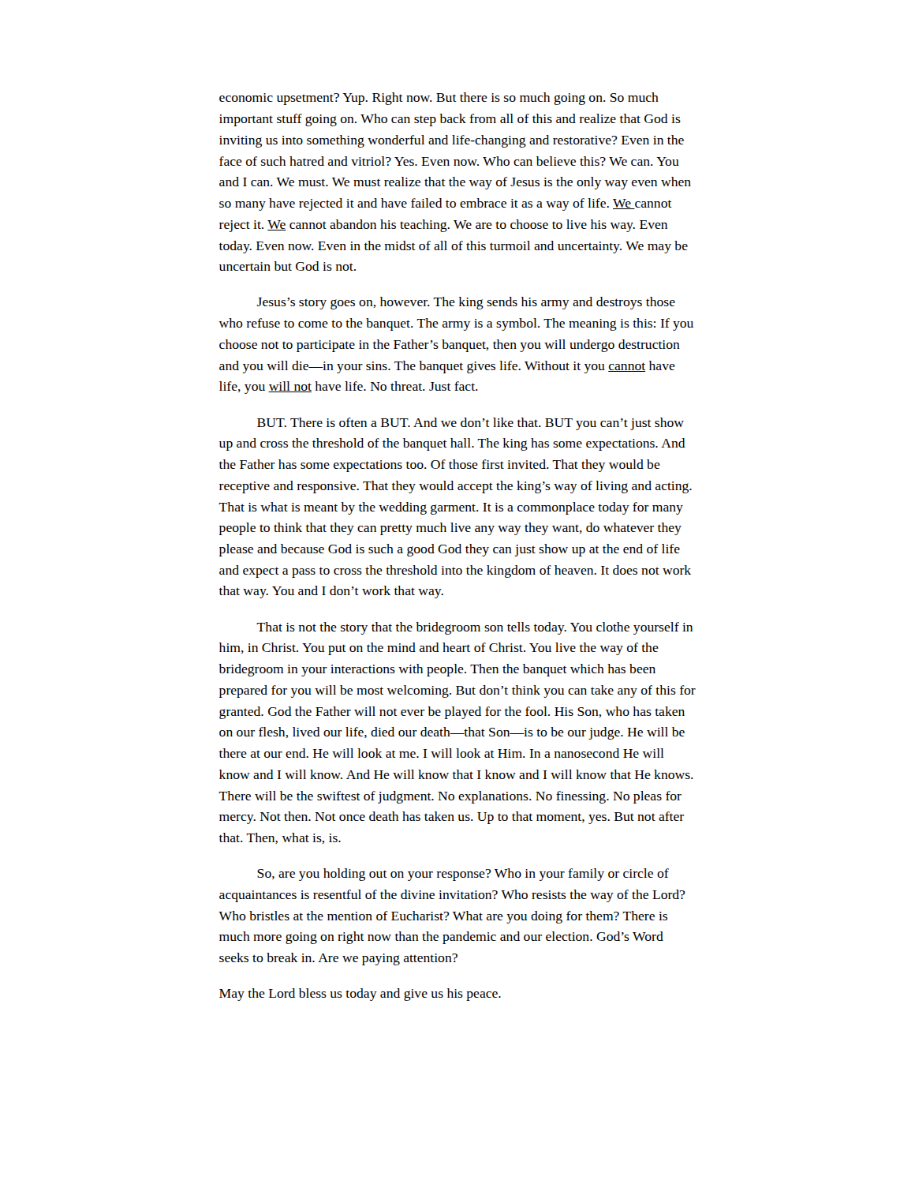economic upsetment? Yup. Right now. But there is so much going on. So much important stuff going on. Who can step back from all of this and realize that God is inviting us into something wonderful and life-changing and restorative? Even in the face of such hatred and vitriol? Yes. Even now. Who can believe this? We can. You and I can. We must. We must realize that the way of Jesus is the only way even when so many have rejected it and have failed to embrace it as a way of life. We cannot reject it. We cannot abandon his teaching. We are to choose to live his way. Even today. Even now. Even in the midst of all of this turmoil and uncertainty. We may be uncertain but God is not.
Jesus’s story goes on, however. The king sends his army and destroys those who refuse to come to the banquet. The army is a symbol. The meaning is this: If you choose not to participate in the Father’s banquet, then you will undergo destruction and you will die—in your sins. The banquet gives life. Without it you cannot have life, you will not have life. No threat. Just fact.
BUT. There is often a BUT. And we don’t like that. BUT you can’t just show up and cross the threshold of the banquet hall. The king has some expectations. And the Father has some expectations too. Of those first invited. That they would be receptive and responsive. That they would accept the king’s way of living and acting. That is what is meant by the wedding garment. It is a commonplace today for many people to think that they can pretty much live any way they want, do whatever they please and because God is such a good God they can just show up at the end of life and expect a pass to cross the threshold into the kingdom of heaven. It does not work that way. You and I don’t work that way.
That is not the story that the bridegroom son tells today. You clothe yourself in him, in Christ. You put on the mind and heart of Christ. You live the way of the bridegroom in your interactions with people. Then the banquet which has been prepared for you will be most welcoming. But don’t think you can take any of this for granted. God the Father will not ever be played for the fool. His Son, who has taken on our flesh, lived our life, died our death—that Son—is to be our judge. He will be there at our end. He will look at me. I will look at Him. In a nanosecond He will know and I will know. And He will know that I know and I will know that He knows. There will be the swiftest of judgment. No explanations. No finessing. No pleas for mercy. Not then. Not once death has taken us. Up to that moment, yes. But not after that. Then, what is, is.
So, are you holding out on your response? Who in your family or circle of acquaintances is resentful of the divine invitation? Who resists the way of the Lord? Who bristles at the mention of Eucharist? What are you doing for them? There is much more going on right now than the pandemic and our election. God’s Word seeks to break in. Are we paying attention?
May the Lord bless us today and give us his peace.